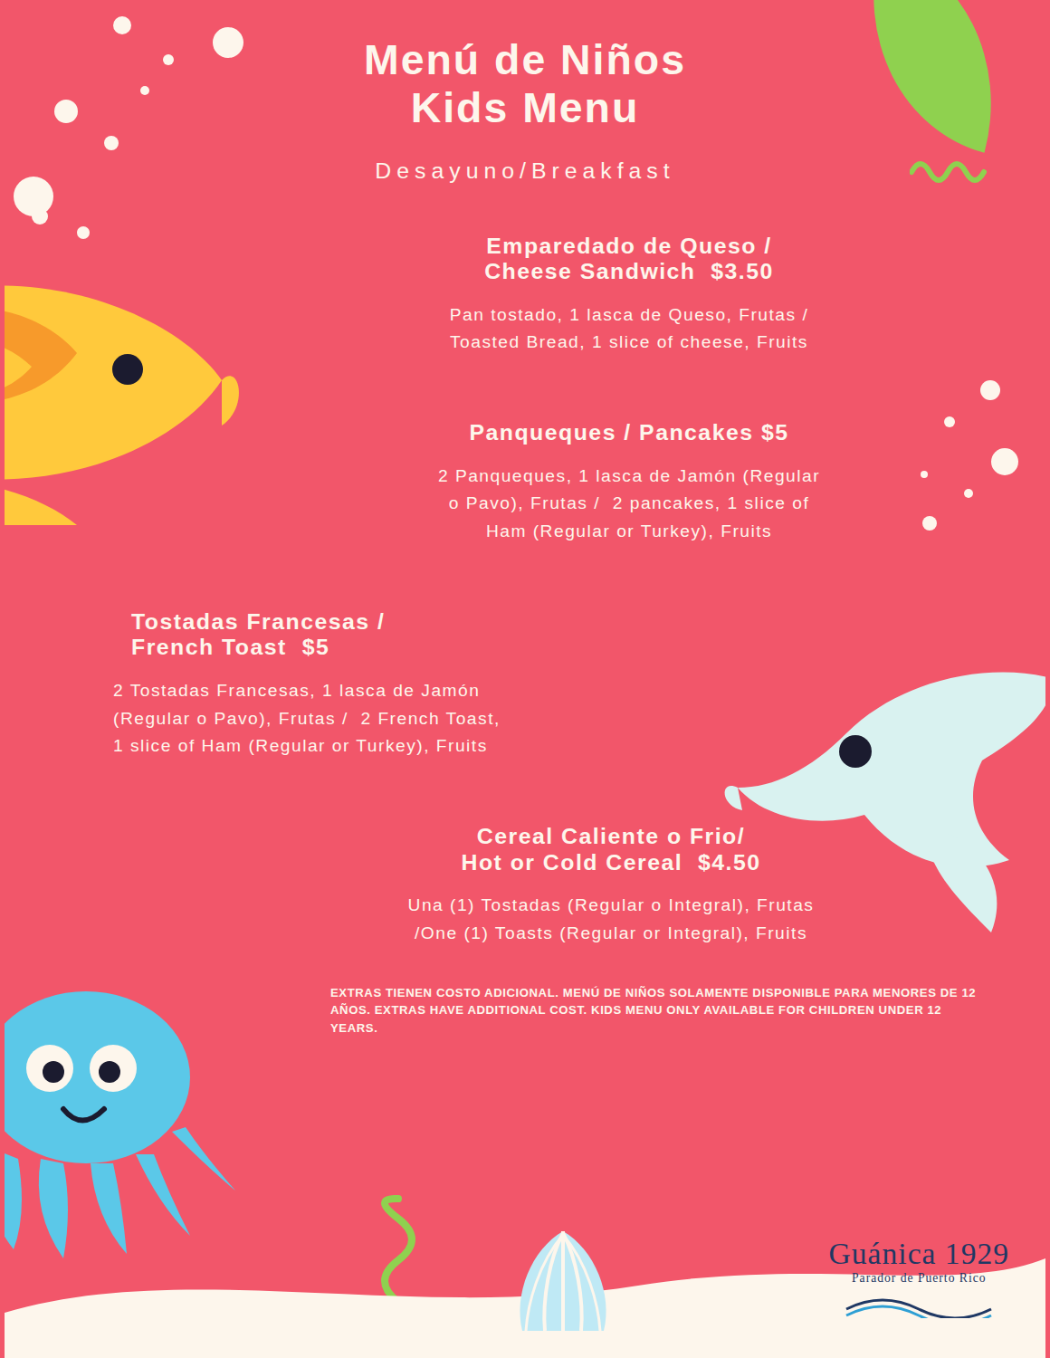Menú de Niños
Kids Menu
Desayuno/Breakfast
Emparedado de Queso /
Cheese Sandwich $3.50
Pan tostado, 1 lasca de Queso, Frutas /
Toasted Bread, 1 slice of cheese, Fruits
Panqueques / Pancakes $5
2 Panqueques, 1 lasca de Jamón (Regular
o Pavo), Frutas / 2 pancakes, 1 slice of
Ham (Regular or Turkey), Fruits
Tostadas Francesas /
French Toast $5
2 Tostadas Francesas, 1 lasca de Jamón
(Regular o Pavo), Frutas / 2 French Toast,
1 slice of Ham (Regular or Turkey), Fruits
Cereal Caliente o Frio/
Hot or Cold Cereal $4.50
Una (1) Tostadas (Regular o Integral), Frutas
/One (1) Toasts (Regular or Integral), Fruits
Extras tienen costo adicional. Menú de niños solamente disponible para menores de 12 años. Extras have additional cost. Kids menu only available for children under 12 years.
Guánica 1929
Parador de Puerto Rico